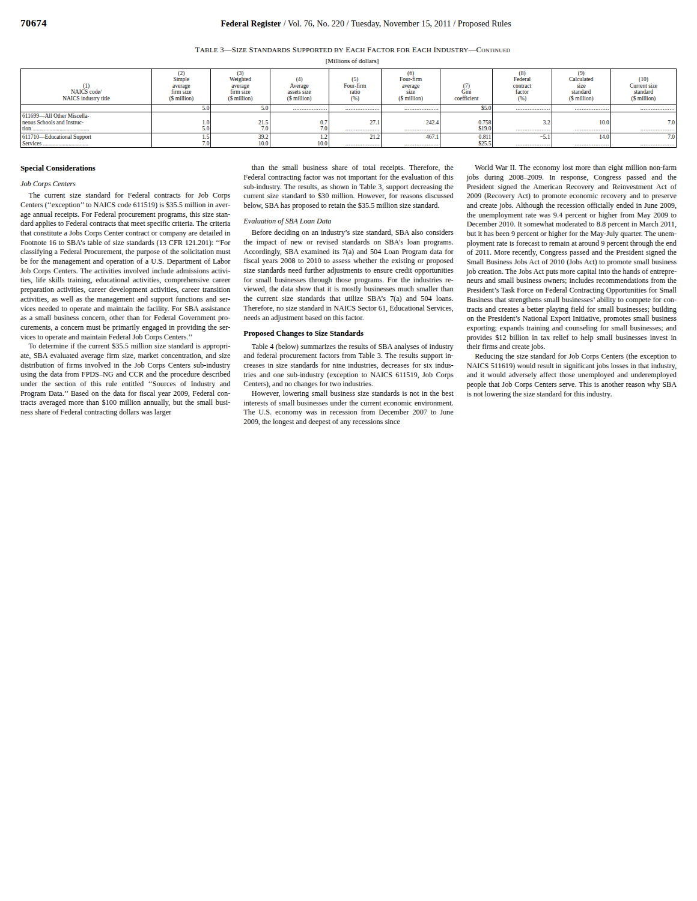70674
Federal Register / Vol. 76, No. 220 / Tuesday, November 15, 2011 / Proposed Rules
TABLE 3—SIZE STANDARDS SUPPORTED BY EACH FACTOR FOR EACH INDUSTRY—Continued
[Millions of dollars]
| (1) NAICS code/ NAICS industry title | (2) Simple average firm size ($ million) | (3) Weighted average firm size ($ million) | (4) Average assets size ($ million) | (5) Four-firm ratio (%) | (6) Four-firm average size ($ million) | (7) Gini coefficient | (8) Federal contract factor (%) | (9) Calculated size standard ($ million) | (10) Current size standard ($ million) |
| --- | --- | --- | --- | --- | --- | --- | --- | --- | --- |
| | 5.0 | 5.0 | .................... | .................... | .................... | $5.0 | .................... | .................... | .................... |
| 611699—All Other Miscella- neous Schools and Instruc- tion ........................................ | 1.0 5.0 | 21.5 7.0 | 0.7 7.0 | 27.1 .................... | 242.4 .................... | 0.758 $19.0 | 3.2 .................... | 10.0 .................... | 7.0 .................... |
| 611710—Educational Support Services ................................ | 1.5 7.0 | 39.2 10.0 | 1.2 10.0 | 21.2 .................... | 467.1 .................... | 0.811 $25.5 | −5.1 .................... | 14.0 .................... | 7.0 .................... |
Special Considerations
Job Corps Centers
The current size standard for Federal contracts for Job Corps Centers (‘‘exception’’ to NAICS code 611519) is $35.5 million in average annual receipts. For Federal procurement programs, this size standard applies to Federal contracts that meet specific criteria. The criteria that constitute a Jobs Corps Center contract or company are detailed in Footnote 16 to SBA’s table of size standards (13 CFR 121.201): ‘‘For classifying a Federal Procurement, the purpose of the solicitation must be for the management and operation of a U.S. Department of Labor Job Corps Centers. The activities involved include admissions activities, life skills training, educational activities, comprehensive career preparation activities, career development activities, career transition activities, as well as the management and support functions and services needed to operate and maintain the facility. For SBA assistance as a small business concern, other than for Federal Government procurements, a concern must be primarily engaged in providing the services to operate and maintain Federal Job Corps Centers.’’
To determine if the current $35.5 million size standard is appropriate, SBA evaluated average firm size, market concentration, and size distribution of firms involved in the Job Corps Centers sub-industry using the data from FPDS–NG and CCR and the procedure described under the section of this rule entitled ‘‘Sources of Industry and Program Data.’’ Based on the data for fiscal year 2009, Federal contracts averaged more than $100 million annually, but the small business share of Federal contracting dollars was larger
than the small business share of total receipts. Therefore, the Federal contracting factor was not important for the evaluation of this sub-industry. The results, as shown in Table 3, support decreasing the current size standard to $30 million. However, for reasons discussed below, SBA has proposed to retain the $35.5 million size standard.
Evaluation of SBA Loan Data
Before deciding on an industry’s size standard, SBA also considers the impact of new or revised standards on SBA’s loan programs. Accordingly, SBA examined its 7(a) and 504 Loan Program data for fiscal years 2008 to 2010 to assess whether the existing or proposed size standards need further adjustments to ensure credit opportunities for small businesses through those programs. For the industries reviewed, the data show that it is mostly businesses much smaller than the current size standards that utilize SBA’s 7(a) and 504 loans. Therefore, no size standard in NAICS Sector 61, Educational Services, needs an adjustment based on this factor.
Proposed Changes to Size Standards
Table 4 (below) summarizes the results of SBA analyses of industry and federal procurement factors from Table 3. The results support increases in size standards for nine industries, decreases for six industries and one sub-industry (exception to NAICS 611519, Job Corps Centers), and no changes for two industries.
However, lowering small business size standards is not in the best interests of small businesses under the current economic environment. The U.S. economy was in recession from December 2007 to June 2009, the longest and deepest of any recessions since
World War II. The economy lost more than eight million non-farm jobs during 2008–2009. In response, Congress passed and the President signed the American Recovery and Reinvestment Act of 2009 (Recovery Act) to promote economic recovery and to preserve and create jobs. Although the recession officially ended in June 2009, the unemployment rate was 9.4 percent or higher from May 2009 to December 2010. It somewhat moderated to 8.8 percent in March 2011, but it has been 9 percent or higher for the May-July quarter. The unemployment rate is forecast to remain at around 9 percent through the end of 2011. More recently, Congress passed and the President signed the Small Business Jobs Act of 2010 (Jobs Act) to promote small business job creation. The Jobs Act puts more capital into the hands of entrepreneurs and small business owners; includes recommendations from the President’s Task Force on Federal Contracting Opportunities for Small Business that strengthens small businesses’ ability to compete for contracts and creates a better playing field for small businesses; building on the President’s National Export Initiative, promotes small business exporting; expands training and counseling for small businesses; and provides $12 billion in tax relief to help small businesses invest in their firms and create jobs.
Reducing the size standard for Job Corps Centers (the exception to NAICS 511619) would result in significant jobs losses in that industry, and it would adversely affect those unemployed and underemployed people that Job Corps Centers serve. This is another reason why SBA is not lowering the size standard for this industry.